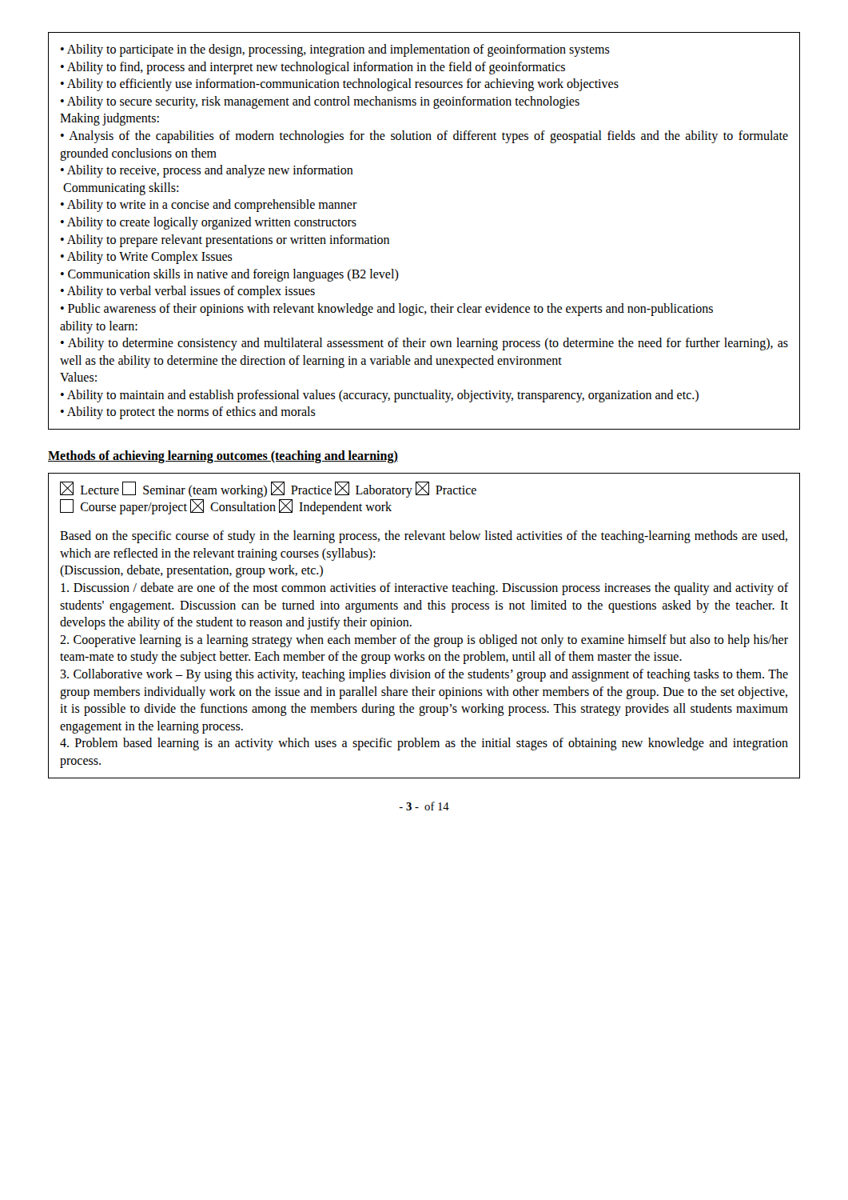• Ability to participate in the design, processing, integration and implementation of geoinformation systems
• Ability to find, process and interpret new technological information in the field of geoinformatics
• Ability to efficiently use information-communication technological resources for achieving work objectives
• Ability to secure security, risk management and control mechanisms in geoinformation technologies
Making judgments:
• Analysis of the capabilities of modern technologies for the solution of different types of geospatial fields and the ability to formulate grounded conclusions on them
• Ability to receive, process and analyze new information
Communicating skills:
• Ability to write in a concise and comprehensible manner
• Ability to create logically organized written constructors
• Ability to prepare relevant presentations or written information
• Ability to Write Complex Issues
• Communication skills in native and foreign languages (B2 level)
• Ability to verbal verbal issues of complex issues
• Public awareness of their opinions with relevant knowledge and logic, their clear evidence to the experts and non-publications
ability to learn:
• Ability to determine consistency and multilateral assessment of their own learning process (to determine the need for further learning), as well as the ability to determine the direction of learning in a variable and unexpected environment
Values:
• Ability to maintain and establish professional values (accuracy, punctuality, objectivity, transparency, organization and etc.)
• Ability to protect the norms of ethics and morals
Methods of achieving learning outcomes (teaching and learning)
Lecture Seminar (team working) Practice Laboratory Practice
Course paper/project Consultation Independent work
Based on the specific course of study in the learning process, the relevant below listed activities of the teaching-learning methods are used, which are reflected in the relevant training courses (syllabus):
(Discussion, debate, presentation, group work, etc.)
1. Discussion / debate are one of the most common activities of interactive teaching. Discussion process increases the quality and activity of students' engagement. Discussion can be turned into arguments and this process is not limited to the questions asked by the teacher. It develops the ability of the student to reason and justify their opinion.
2. Cooperative learning is a learning strategy when each member of the group is obliged not only to examine himself but also to help his/her team-mate to study the subject better. Each member of the group works on the problem, until all of them master the issue.
3. Collaborative work – By using this activity, teaching implies division of the students’ group and assignment of teaching tasks to them. The group members individually work on the issue and in parallel share their opinions with other members of the group. Due to the set objective, it is possible to divide the functions among the members during the group’s working process. This strategy provides all students maximum engagement in the learning process.
4. Problem based learning is an activity which uses a specific problem as the initial stages of obtaining new knowledge and integration process.
- 3 - of 14